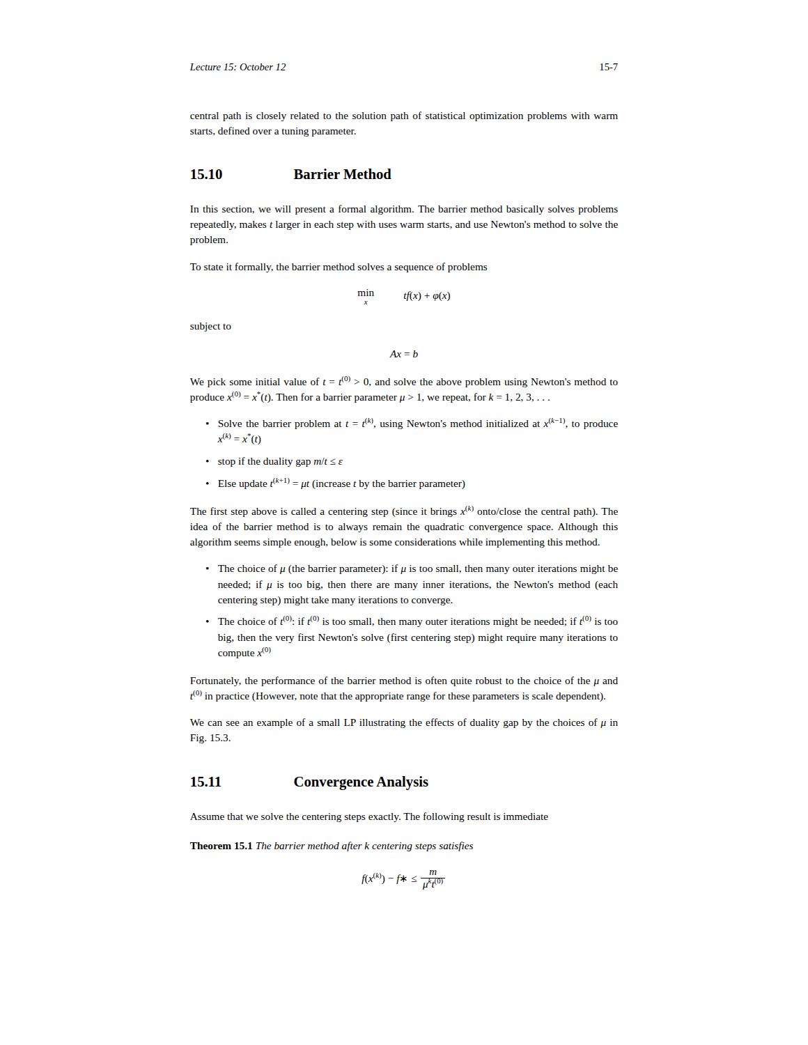Lecture 15: October 12
15-7
central path is closely related to the solution path of statistical optimization problems with warm starts, defined over a tuning parameter.
15.10 Barrier Method
In this section, we will present a formal algorithm. The barrier method basically solves problems repeatedly, makes t larger in each step with uses warm starts, and use Newton's method to solve the problem.
To state it formally, the barrier method solves a sequence of problems
min x tf(x) + φ(x)
subject to
Ax = b
We pick some initial value of t = t(0) > 0, and solve the above problem using Newton's method to produce x(0) = x*(t). Then for a barrier parameter μ > 1, we repeat, for k = 1, 2, 3, . . .
Solve the barrier problem at t = t(k), using Newton's method initialized at x(k−1), to produce x(k) = x*(t)
stop if the duality gap m/t ≤ ε
Else update t(k+1) = μt (increase t by the barrier parameter)
The first step above is called a centering step (since it brings x(k) onto/close the central path). The idea of the barrier method is to always remain the quadratic convergence space. Although this algorithm seems simple enough, below is some considerations while implementing this method.
The choice of μ (the barrier parameter): if μ is too small, then many outer iterations might be needed; if μ is too big, then there are many inner iterations, the Newton's method (each centering step) might take many iterations to converge.
The choice of t(0): if t(0) is too small, then many outer iterations might be needed; if t(0) is too big, then the very first Newton's solve (first centering step) might require many iterations to compute x(0)
Fortunately, the performance of the barrier method is often quite robust to the choice of the μ and t(0) in practice (However, note that the appropriate range for these parameters is scale dependent).
We can see an example of a small LP illustrating the effects of duality gap by the choices of μ in Fig. 15.3.
15.11 Convergence Analysis
Assume that we solve the centering steps exactly. The following result is immediate
Theorem 15.1 The barrier method after k centering steps satisfies
f(x(k)) − f∗ ≤ mμkt(0)